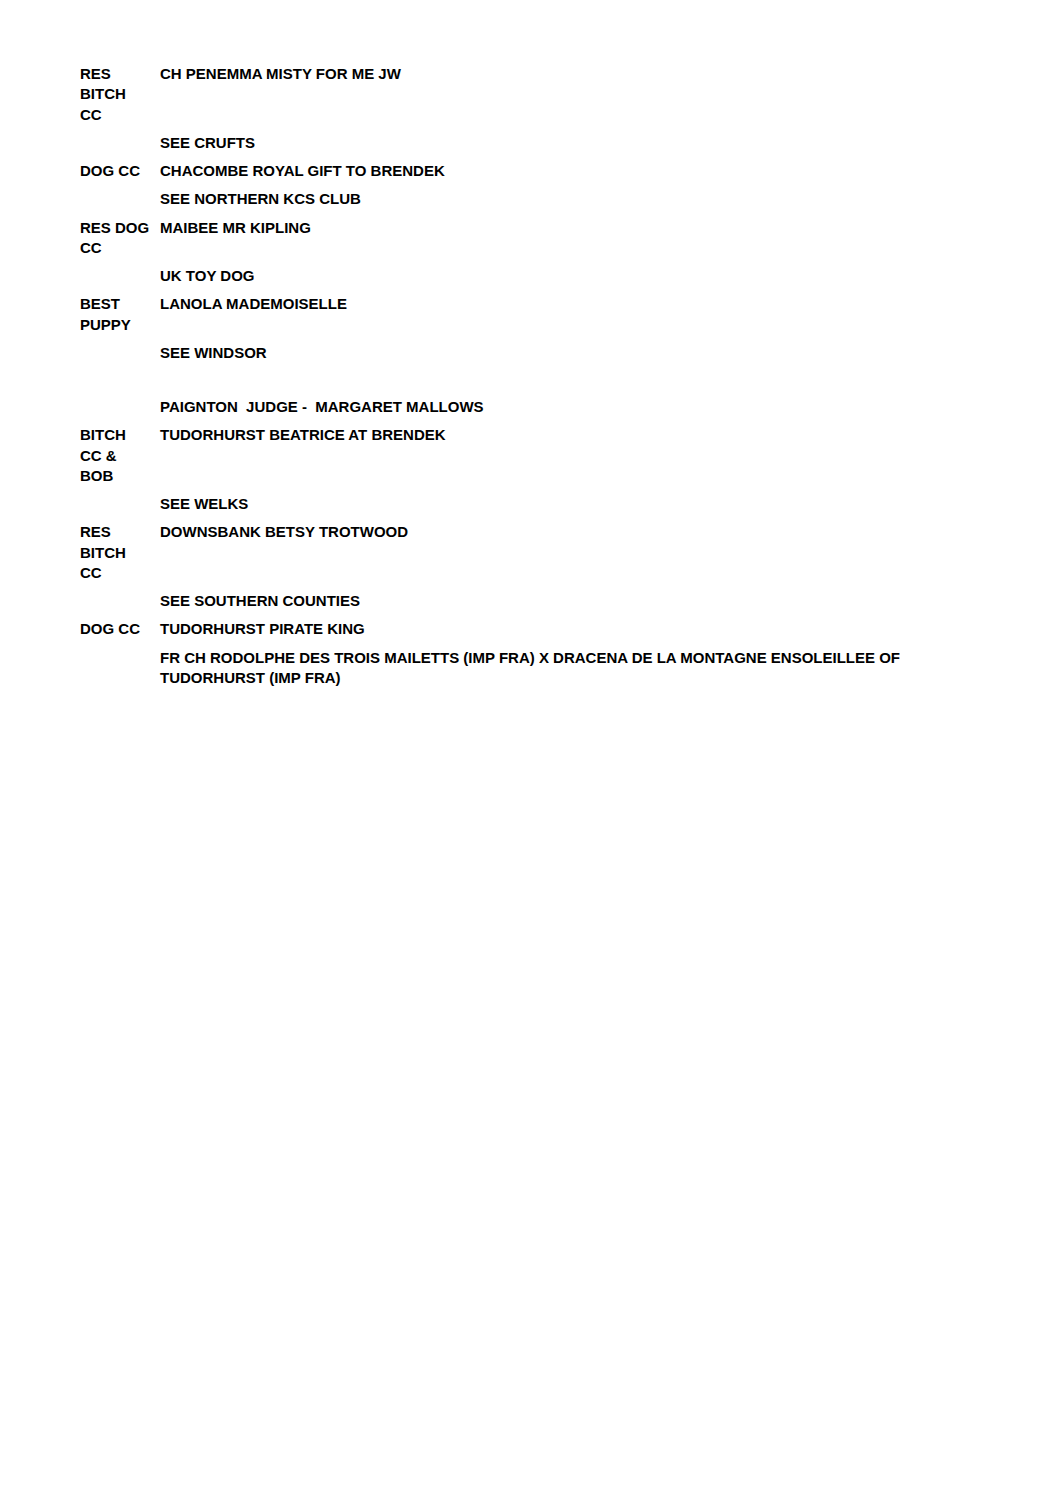| RES BITCH CC | CH PENEMMA MISTY FOR ME JW |
| | SEE CRUFTS |
| DOG CC | CHACOMBE ROYAL GIFT TO BRENDEK |
| | SEE NORTHERN KCS CLUB |
| RES DOG CC | MAIBEE MR KIPLING |
| | UK TOY DOG |
| BEST PUPPY | LANOLA MADEMOISELLE |
| | SEE WINDSOR |
| | PAIGNTON JUDGE - MARGARET MALLOWS |
| BITCH CC & BOB | TUDORHURST BEATRICE AT BRENDEK |
| | SEE WELKS |
| RES BITCH CC | DOWNSBANK BETSY TROTWOOD |
| | SEE SOUTHERN COUNTIES |
| DOG CC | TUDORHURST PIRATE KING |
| | FR CH RODOLPHE DES TROIS MAILETTS (IMP FRA) X DRACENA DE LA MONTAGNE ENSOLEILLEE OF TUDORHURST (IMP FRA) |